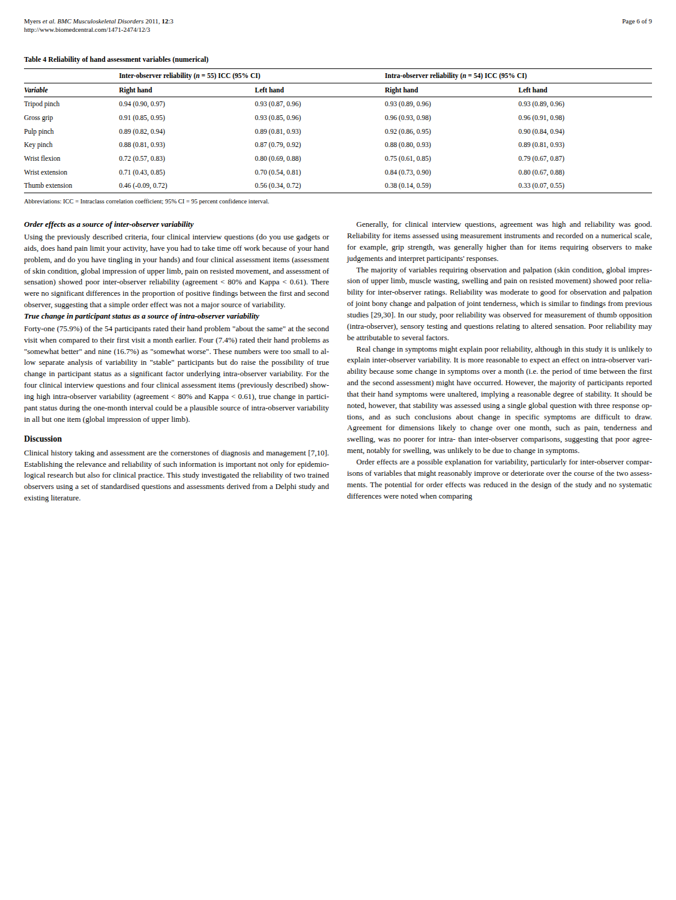Myers et al. BMC Musculoskeletal Disorders 2011, 12:3
http://www.biomedcentral.com/1471-2474/12/3
Page 6 of 9
Table 4 Reliability of hand assessment variables (numerical)
| | Inter-observer reliability ( n = 55) ICC (95% CI) | Intra-observer reliability ( n = 54) ICC (95% CI) |
| --- | --- | --- |
| Variable | Right hand | Left hand | Right hand | Left hand |
| Tripod pinch | 0.94 (0.90, 0.97) | 0.93 (0.87, 0.96) | 0.93 (0.89, 0.96) | 0.93 (0.89, 0.96) |
| Gross grip | 0.91 (0.85, 0.95) | 0.93 (0.85, 0.96) | 0.96 (0.93, 0.98) | 0.96 (0.91, 0.98) |
| Pulp pinch | 0.89 (0.82, 0.94) | 0.89 (0.81, 0.93) | 0.92 (0.86, 0.95) | 0.90 (0.84, 0.94) |
| Key pinch | 0.88 (0.81, 0.93) | 0.87 (0.79, 0.92) | 0.88 (0.80, 0.93) | 0.89 (0.81, 0.93) |
| Wrist flexion | 0.72 (0.57, 0.83) | 0.80 (0.69, 0.88) | 0.75 (0.61, 0.85) | 0.79 (0.67, 0.87) |
| Wrist extension | 0.71 (0.43, 0.85) | 0.70 (0.54, 0.81) | 0.84 (0.73, 0.90) | 0.80 (0.67, 0.88) |
| Thumb extension | 0.46 (-0.09, 0.72) | 0.56 (0.34, 0.72) | 0.38 (0.14, 0.59) | 0.33 (0.07, 0.55) |
Abbreviations: ICC = Intraclass correlation coefficient; 95% CI = 95 percent confidence interval.
Order effects as a source of inter-observer variability
Using the previously described criteria, four clinical interview questions (do you use gadgets or aids, does hand pain limit your activity, have you had to take time off work because of your hand problem, and do you have tingling in your hands) and four clinical assessment items (assessment of skin condition, global impression of upper limb, pain on resisted movement, and assessment of sensation) showed poor inter-observer reliability (agreement < 80% and Kappa < 0.61). There were no significant differences in the proportion of positive findings between the first and second observer, suggesting that a simple order effect was not a major source of variability.
True change in participant status as a source of intra-observer variability
Forty-one (75.9%) of the 54 participants rated their hand problem "about the same" at the second visit when compared to their first visit a month earlier. Four (7.4%) rated their hand problems as "somewhat better" and nine (16.7%) as "somewhat worse". These numbers were too small to allow separate analysis of variability in "stable" participants but do raise the possibility of true change in participant status as a significant factor underlying intra-observer variability. For the four clinical interview questions and four clinical assessment items (previously described) showing high intra-observer variability (agreement < 80% and Kappa < 0.61), true change in participant status during the one-month interval could be a plausible source of intra-observer variability in all but one item (global impression of upper limb).
Discussion
Clinical history taking and assessment are the cornerstones of diagnosis and management [7,10]. Establishing the relevance and reliability of such information is important not only for epidemiological research but also for clinical practice. This study investigated the reliability of two trained observers using a set of standardised questions and assessments derived from a Delphi study and existing literature.
Generally, for clinical interview questions, agreement was high and reliability was good. Reliability for items assessed using measurement instruments and recorded on a numerical scale, for example, grip strength, was generally higher than for items requiring observers to make judgements and interpret participants' responses.
The majority of variables requiring observation and palpation (skin condition, global impression of upper limb, muscle wasting, swelling and pain on resisted movement) showed poor reliability for inter-observer ratings. Reliability was moderate to good for observation and palpation of joint bony change and palpation of joint tenderness, which is similar to findings from previous studies [29,30]. In our study, poor reliability was observed for measurement of thumb opposition (intra-observer), sensory testing and questions relating to altered sensation. Poor reliability may be attributable to several factors.
Real change in symptoms might explain poor reliability, although in this study it is unlikely to explain inter-observer variability. It is more reasonable to expect an effect on intra-observer variability because some change in symptoms over a month (i.e. the period of time between the first and the second assessment) might have occurred. However, the majority of participants reported that their hand symptoms were unaltered, implying a reasonable degree of stability. It should be noted, however, that stability was assessed using a single global question with three response options, and as such conclusions about change in specific symptoms are difficult to draw. Agreement for dimensions likely to change over one month, such as pain, tenderness and swelling, was no poorer for intra- than inter-observer comparisons, suggesting that poor agreement, notably for swelling, was unlikely to be due to change in symptoms.
Order effects are a possible explanation for variability, particularly for inter-observer comparisons of variables that might reasonably improve or deteriorate over the course of the two assessments. The potential for order effects was reduced in the design of the study and no systematic differences were noted when comparing